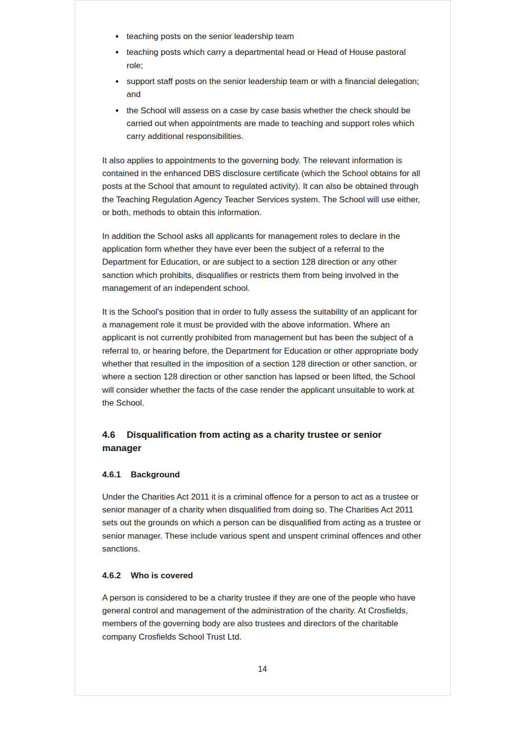teaching posts on the senior leadership team
teaching posts which carry a departmental head or Head of House pastoral role;
support staff posts on the senior leadership team or with a financial delegation; and
the School will assess on a case by case basis whether the check should be carried out when appointments are made to teaching and support roles which carry additional responsibilities.
It also applies to appointments to the governing body. The relevant information is contained in the enhanced DBS disclosure certificate (which the School obtains for all posts at the School that amount to regulated activity). It can also be obtained through the Teaching Regulation Agency Teacher Services system. The School will use either, or both, methods to obtain this information.
In addition the School asks all applicants for management roles to declare in the application form whether they have ever been the subject of a referral to the Department for Education, or are subject to a section 128 direction or any other sanction which prohibits, disqualifies or restricts them from being involved in the management of an independent school.
It is the School's position that in order to fully assess the suitability of an applicant for a management role it must be provided with the above information. Where an applicant is not currently prohibited from management but has been the subject of a referral to, or hearing before, the Department for Education or other appropriate body whether that resulted in the imposition of a section 128 direction or other sanction, or where a section 128 direction or other sanction has lapsed or been lifted, the School will consider whether the facts of the case render the applicant unsuitable to work at the School.
4.6 Disqualification from acting as a charity trustee or senior manager
4.6.1 Background
Under the Charities Act 2011 it is a criminal offence for a person to act as a trustee or senior manager of a charity when disqualified from doing so. The Charities Act 2011 sets out the grounds on which a person can be disqualified from acting as a trustee or senior manager. These include various spent and unspent criminal offences and other sanctions.
4.6.2 Who is covered
A person is considered to be a charity trustee if they are one of the people who have general control and management of the administration of the charity. At Crosfields, members of the governing body are also trustees and directors of the charitable company Crosfields School Trust Ltd.
14